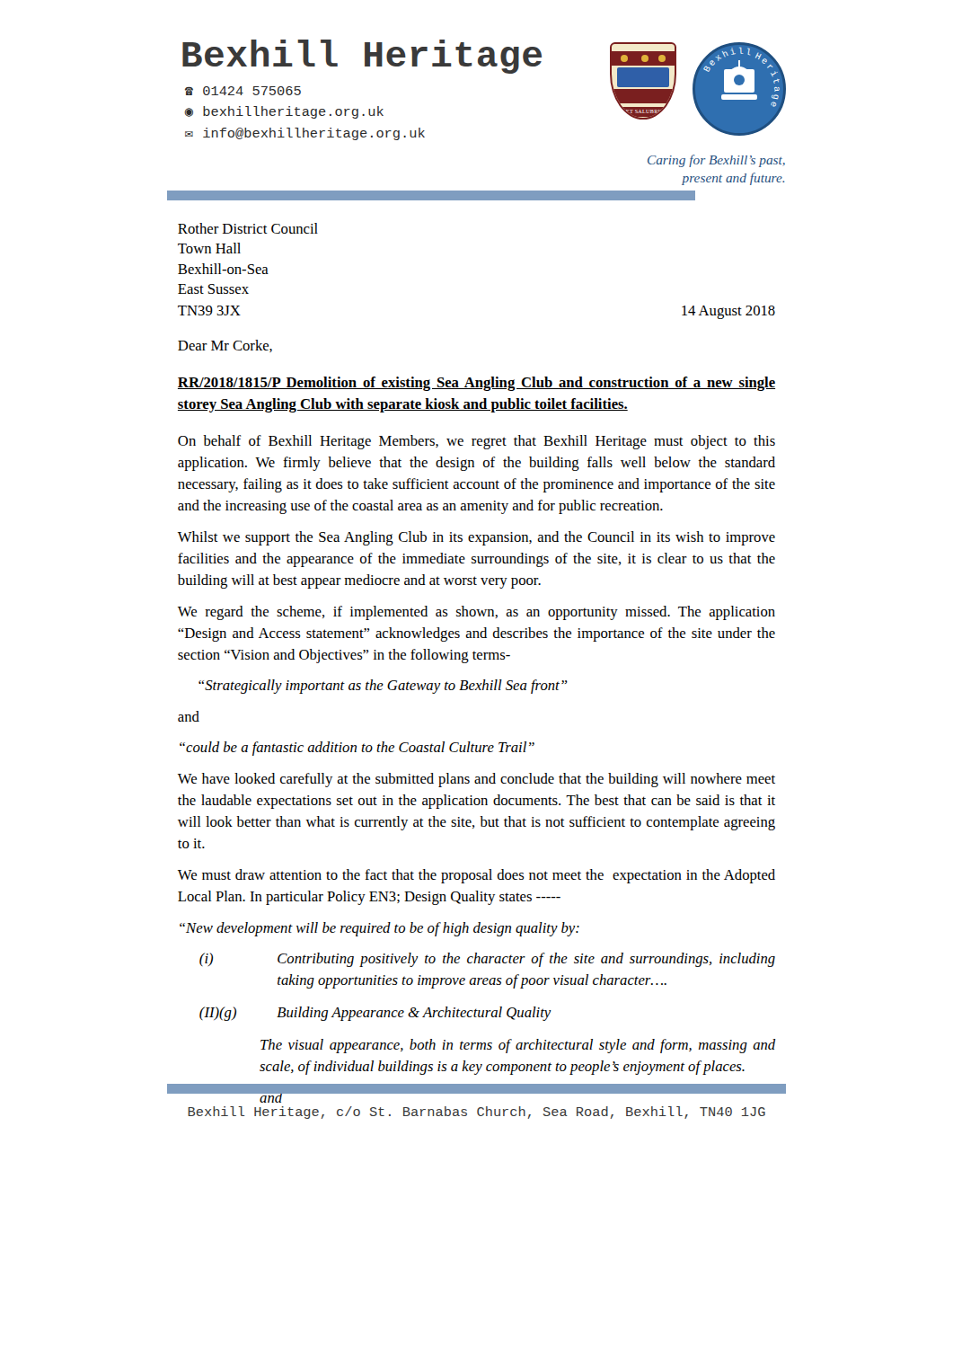Bexhill Heritage
☎01424 575065
◉bexhillheritage.org.uk
✉info@bexhillheritage.org.uk
SOLET SALUBRITAS
B e x h i l l H e r i t a g e
Caring for Bexhill’s past,
present and future.
Rother District Council
Town Hall
Bexhill-on-Sea
East Sussex
TN39 3JX
14 August 2018
Dear Mr Corke,
RR/2018/1815/P Demolition of existing Sea Angling Club and construction of a new single storey Sea Angling Club with separate kiosk and public toilet facilities.
On behalf of Bexhill Heritage Members, we regret that Bexhill Heritage must object to this application. We firmly believe that the design of the building falls well below the standard necessary, failing as it does to take sufficient account of the prominence and importance of the site and the increasing use of the coastal area as an amenity and for public recreation.
Whilst we support the Sea Angling Club in its expansion, and the Council in its wish to improve facilities and the appearance of the immediate surroundings of the site, it is clear to us that the building will at best appear mediocre and at worst very poor.
We regard the scheme, if implemented as shown, as an opportunity missed. The application “Design and Access statement” acknowledges and describes the importance of the site under the section “Vision and Objectives” in the following terms-
“Strategically important as the Gateway to Bexhill Sea front”
and
“could be a fantastic addition to the Coastal Culture Trail”
We have looked carefully at the submitted plans and conclude that the building will nowhere meet the laudable expectations set out in the application documents. The best that can be said is that it will look better than what is currently at the site, but that is not sufficient to contemplate agreeing to it.
We must draw attention to the fact that the proposal does not meet the expectation in the Adopted Local Plan. In particular Policy EN3; Design Quality states -----
“New development will be required to be of high design quality by:
(i) Contributing positively to the character of the site and surroundings, including taking opportunities to improve areas of poor visual character….
(II)(g) Building Appearance & Architectural Quality
The visual appearance, both in terms of architectural style and form, massing and scale, of individual buildings is a key component to people’s enjoyment of places.
and
Bexhill Heritage, c/o St. Barnabas Church, Sea Road, Bexhill, TN40 1JG